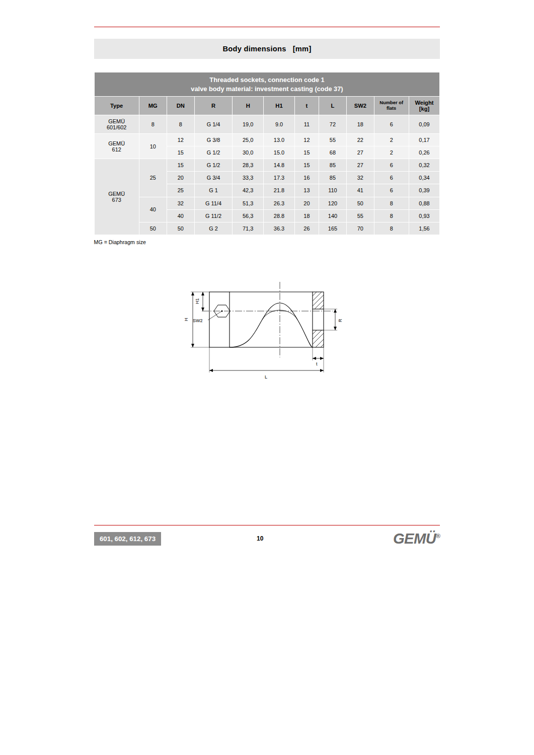Body dimensions [mm]
| Threaded sockets, connection code 1 valve body material: investment casting (code 37) |
| --- |
| Type | MG | DN | R | H | H1 | t | L | SW2 | Number of flats | Weight [kg] |
| GEMÜ 601/602 | 8 | 8 | G 1/4 | 19,0 | 9.0 | 11 | 72 | 18 | 6 | 0,09 |
| GEMÜ 612 | 10 | 12 | G 3/8 | 25,0 | 13.0 | 12 | 55 | 22 | 2 | 0,17 |
| 15 | G 1/2 | 30,0 | 15.0 | 15 | 68 | 27 | 2 | 0,26 |
| GEMÜ 673 | 25 | 15 | G 1/2 | 28,3 | 14.8 | 15 | 85 | 27 | 6 | 0,32 |
| 20 | G 3/4 | 33,3 | 17.3 | 16 | 85 | 32 | 6 | 0,34 |
| 25 | G 1 | 42,3 | 21.8 | 13 | 110 | 41 | 6 | 0,39 |
| 40 | 32 | G 11/4 | 51,3 | 26.3 | 20 | 120 | 50 | 8 | 0,88 |
| 40 | G 11/2 | 56,3 | 28.8 | 18 | 140 | 55 | 8 | 0,93 |
| 50 | 50 | G 2 | 71,3 | 36.3 | 26 | 165 | 70 | 8 | 1,56 |
MG = Diaphragm size
H H1 R t L SW2
601, 602, 612, 673
10
GEMÜ®